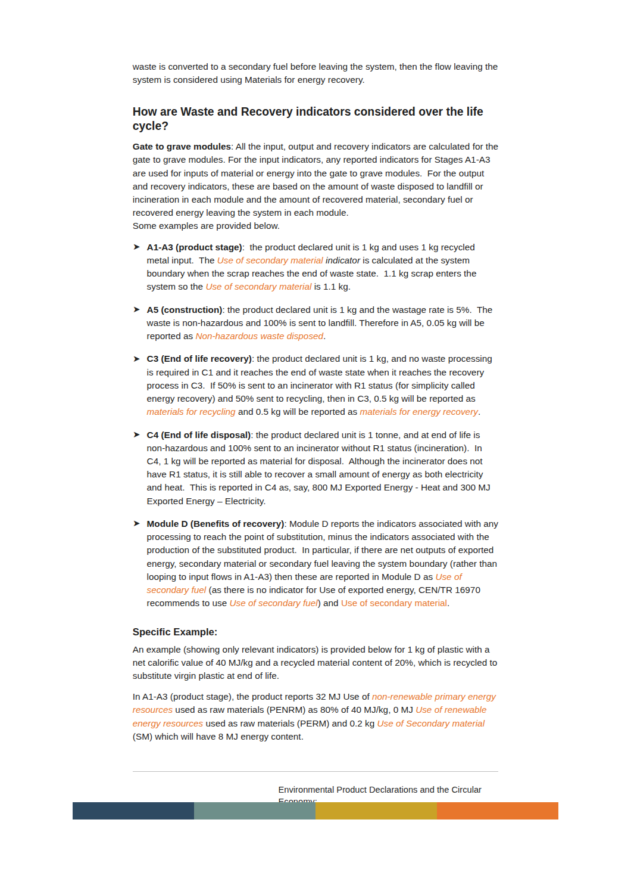waste is converted to a secondary fuel before leaving the system, then the flow leaving the system is considered using Materials for energy recovery.
How are Waste and Recovery indicators considered over the life cycle?
Gate to grave modules: All the input, output and recovery indicators are calculated for the gate to grave modules. For the input indicators, any reported indicators for Stages A1-A3 are used for inputs of material or energy into the gate to grave modules. For the output and recovery indicators, these are based on the amount of waste disposed to landfill or incineration in each module and the amount of recovered material, secondary fuel or recovered energy leaving the system in each module.
Some examples are provided below.
A1-A3 (product stage): the product declared unit is 1 kg and uses 1 kg recycled metal input. The Use of secondary material indicator is calculated at the system boundary when the scrap reaches the end of waste state. 1.1 kg scrap enters the system so the Use of secondary material is 1.1 kg.
A5 (construction): the product declared unit is 1 kg and the wastage rate is 5%. The waste is non-hazardous and 100% is sent to landfill. Therefore in A5, 0.05 kg will be reported as Non-hazardous waste disposed.
C3 (End of life recovery): the product declared unit is 1 kg, and no waste processing is required in C1 and it reaches the end of waste state when it reaches the recovery process in C3. If 50% is sent to an incinerator with R1 status (for simplicity called energy recovery) and 50% sent to recycling, then in C3, 0.5 kg will be reported as materials for recycling and 0.5 kg will be reported as materials for energy recovery.
C4 (End of life disposal): the product declared unit is 1 tonne, and at end of life is non-hazardous and 100% sent to an incinerator without R1 status (incineration). In C4, 1 kg will be reported as material for disposal. Although the incinerator does not have R1 status, it is still able to recover a small amount of energy as both electricity and heat. This is reported in C4 as, say, 800 MJ Exported Energy - Heat and 300 MJ Exported Energy – Electricity.
Module D (Benefits of recovery): Module D reports the indicators associated with any processing to reach the point of substitution, minus the indicators associated with the production of the substituted product. In particular, if there are net outputs of exported energy, secondary material or secondary fuel leaving the system boundary (rather than looping to input flows in A1-A3) then these are reported in Module D as Use of secondary fuel (as there is no indicator for Use of exported energy, CEN/TR 16970 recommends to use Use of secondary fuel) and Use of secondary material.
Specific Example:
An example (showing only relevant indicators) is provided below for 1 kg of plastic with a net calorific value of 40 MJ/kg and a recycled material content of 20%, which is recycled to substitute virgin plastic at end of life.
In A1-A3 (product stage), the product reports 32 MJ Use of non-renewable primary energy resources used as raw materials (PENRM) as 80% of 40 MJ/kg, 0 MJ Use of renewable energy resources used as raw materials (PERM) and 0.2 kg Use of Secondary material (SM) which will have 8 MJ energy content.
Environmental Product Declarations and the Circular Economy:
How is waste and recovery reported in EPD?